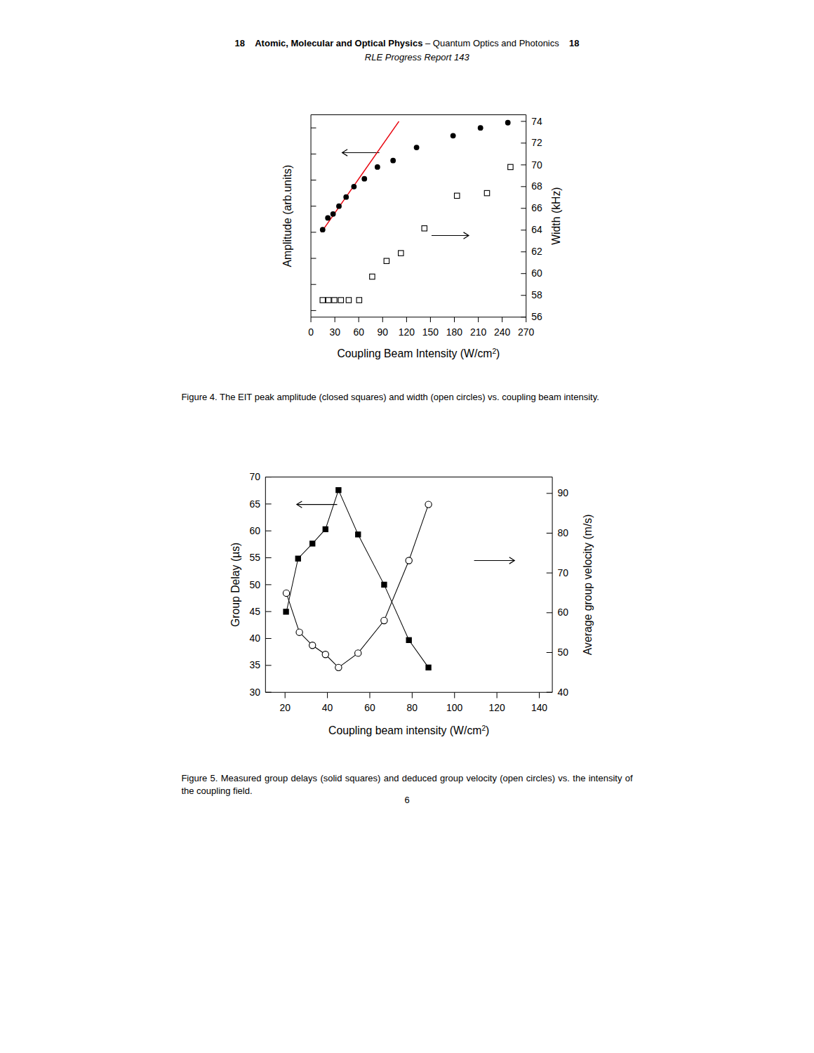18 Atomic, Molecular and Optical Physics – Quantum Optics and Photonics 18
RLE Progress Report 143
74 72 70 68 66 64 62 60 58 56 0 30 60 90 120 150 180 210 240 270 Amplitude (arb.units) Width (kHz) Coupling Beam Intensity (W/cm2)
Figure 4. The EIT peak amplitude (closed squares) and width (open circles) vs. coupling beam intensity.
30 35 40 45 50 55 60 65 70 40 50 60 70 80 90 20 40 60 80 100 120 140 Group Delay (µs) Average group velocity (m/s) Coupling beam intensity (W/cm2)
Figure 5. Measured group delays (solid squares) and deduced group velocity (open circles) vs. the intensity of the coupling field.
6